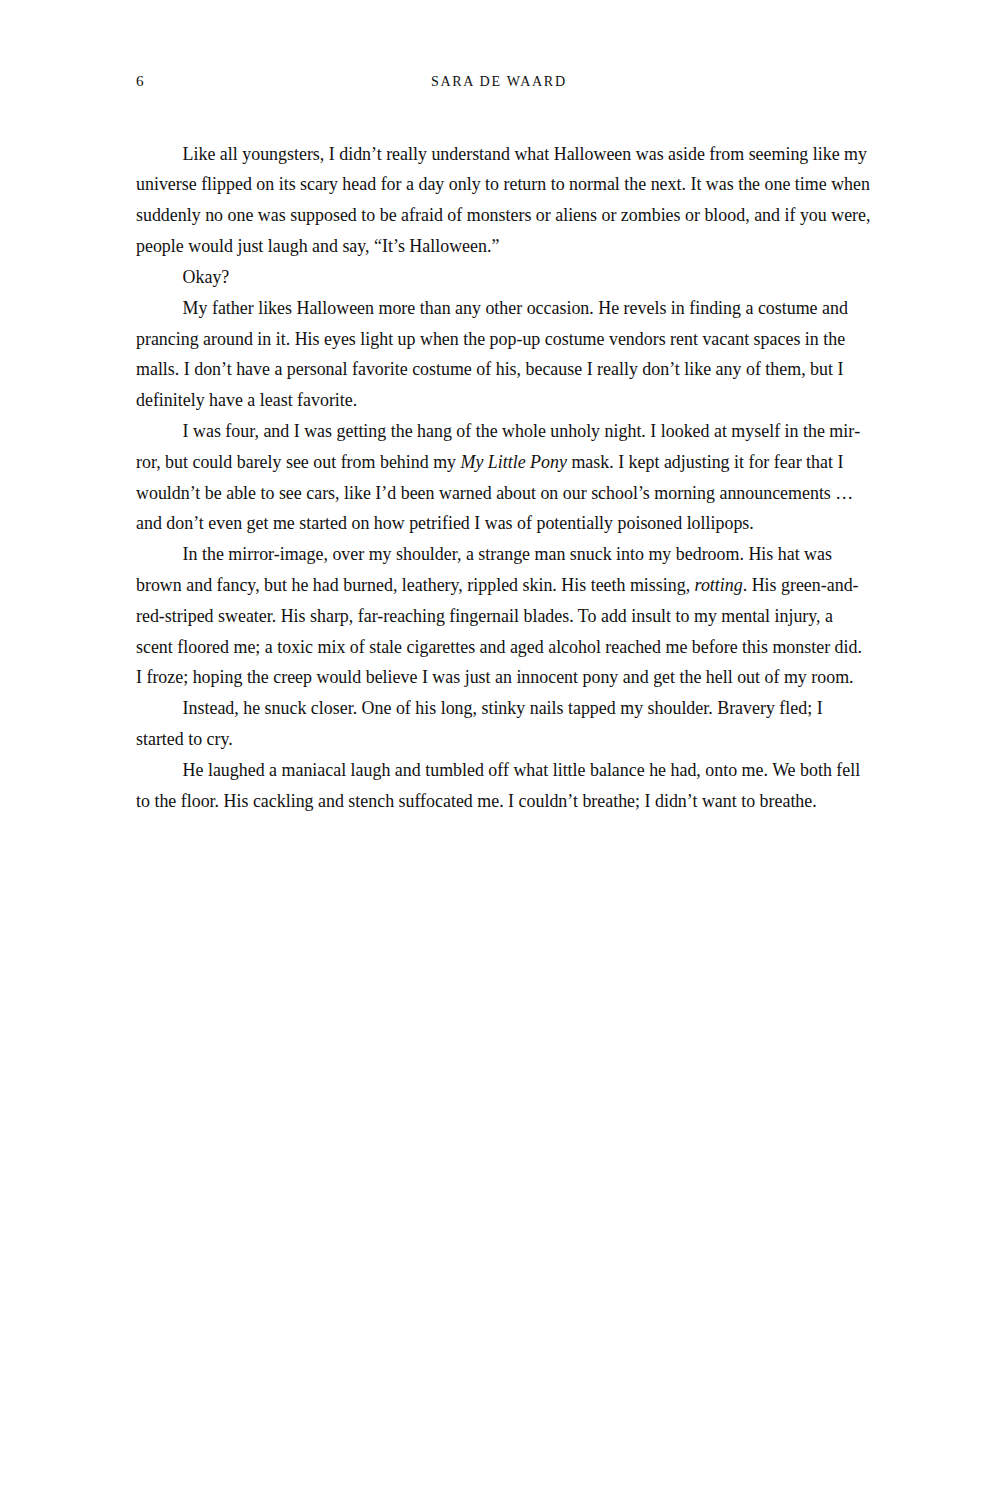6 Sara de Waard
Like all youngsters, I didn’t really understand what Halloween was aside from seeming like my universe flipped on its scary head for a day only to return to normal the next. It was the one time when suddenly no one was supposed to be afraid of monsters or aliens or zombies or blood, and if you were, people would just laugh and say, “It’s Halloween.”
Okay?
My father likes Halloween more than any other occasion. He revels in finding a costume and prancing around in it. His eyes light up when the pop-up costume vendors rent vacant spaces in the malls. I don’t have a personal favorite costume of his, because I really don’t like any of them, but I definitely have a least favorite.
I was four, and I was getting the hang of the whole unholy night. I looked at myself in the mirror, but could barely see out from behind my My Little Pony mask. I kept adjusting it for fear that I wouldn’t be able to see cars, like I’d been warned about on our school’s morning announcements … and don’t even get me started on how petrified I was of potentially poisoned lollipops.
In the mirror-image, over my shoulder, a strange man snuck into my bedroom. His hat was brown and fancy, but he had burned, leathery, rippled skin. His teeth missing, rotting. His green-and-red-striped sweater. His sharp, far-reaching fingernail blades. To add insult to my mental injury, a scent floored me; a toxic mix of stale cigarettes and aged alcohol reached me before this monster did. I froze; hoping the creep would believe I was just an innocent pony and get the hell out of my room.
Instead, he snuck closer. One of his long, stinky nails tapped my shoulder. Bravery fled; I started to cry.
He laughed a maniacal laugh and tumbled off what little balance he had, onto me. We both fell to the floor. His cackling and stench suffocated me. I couldn’t breathe; I didn’t want to breathe.